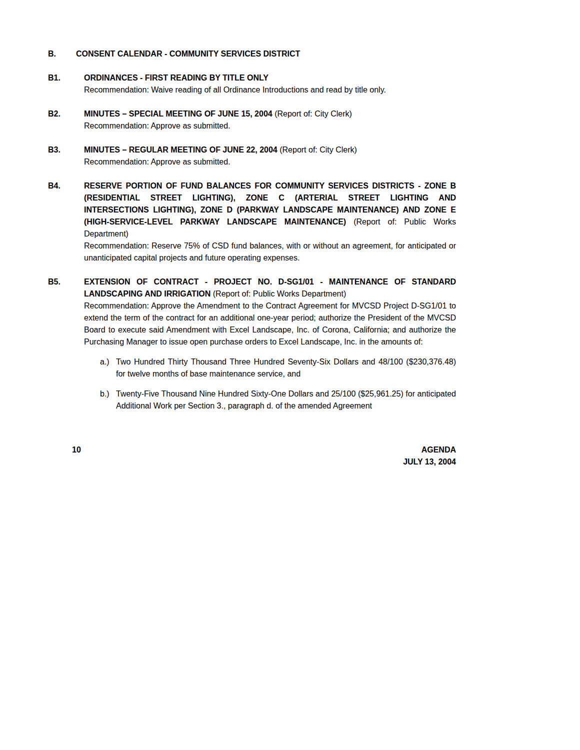B. CONSENT CALENDAR - COMMUNITY SERVICES DISTRICT
B1.
ORDINANCES - FIRST READING BY TITLE ONLY
Recommendation: Waive reading of all Ordinance Introductions and read by title only.
B2.
MINUTES – SPECIAL MEETING OF JUNE 15, 2004 (Report of: City Clerk)
Recommendation: Approve as submitted.
B3.
MINUTES – REGULAR MEETING OF JUNE 22, 2004 (Report of: City Clerk)
Recommendation: Approve as submitted.
B4.
RESERVE PORTION OF FUND BALANCES FOR COMMUNITY SERVICES DISTRICTS - ZONE B (RESIDENTIAL STREET LIGHTING), ZONE C (ARTERIAL STREET LIGHTING AND INTERSECTIONS LIGHTING), ZONE D (PARKWAY LANDSCAPE MAINTENANCE) AND ZONE E (HIGH-SERVICE-LEVEL PARKWAY LANDSCAPE MAINTENANCE) (Report of: Public Works Department)
Recommendation: Reserve 75% of CSD fund balances, with or without an agreement, for anticipated or unanticipated capital projects and future operating expenses.
B5.
EXTENSION OF CONTRACT - PROJECT NO. D-SG1/01 - MAINTENANCE OF STANDARD LANDSCAPING AND IRRIGATION (Report of: Public Works Department)
Recommendation: Approve the Amendment to the Contract Agreement for MVCSD Project D-SG1/01 to extend the term of the contract for an additional one-year period; authorize the President of the MVCSD Board to execute said Amendment with Excel Landscape, Inc. of Corona, California; and authorize the Purchasing Manager to issue open purchase orders to Excel Landscape, Inc. in the amounts of:
a.)
Two Hundred Thirty Thousand Three Hundred Seventy-Six Dollars and 48/100 ($230,376.48) for twelve months of base maintenance service, and
b.)
Twenty-Five Thousand Nine Hundred Sixty-One Dollars and 25/100 ($25,961.25) for anticipated Additional Work per Section 3., paragraph d. of the amended Agreement
10
AGENDA
JULY 13, 2004